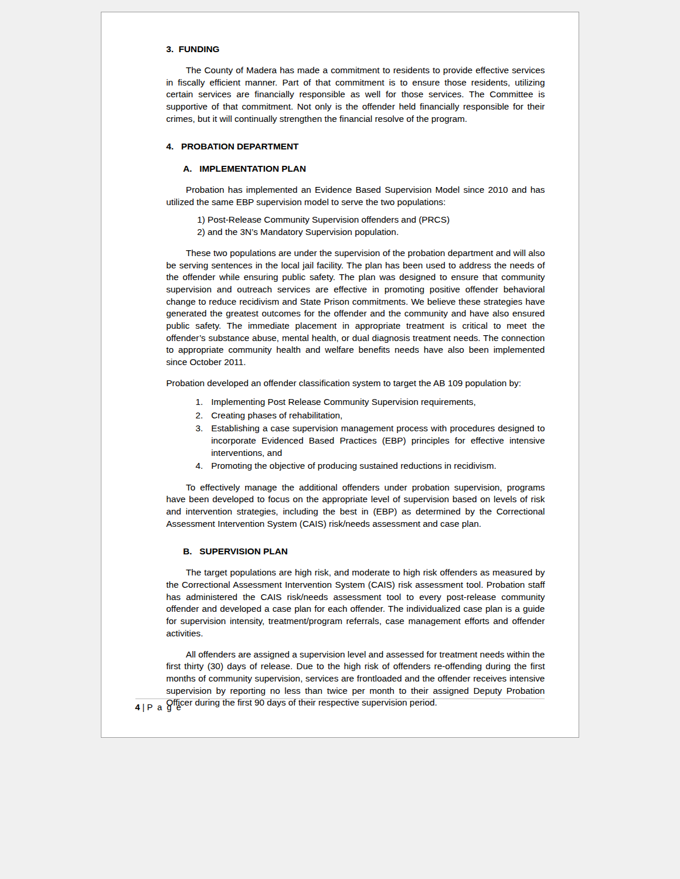3. FUNDING
The County of Madera has made a commitment to residents to provide effective services in fiscally efficient manner. Part of that commitment is to ensure those residents, utilizing certain services are financially responsible as well for those services. The Committee is supportive of that commitment. Not only is the offender held financially responsible for their crimes, but it will continually strengthen the financial resolve of the program.
4. PROBATION DEPARTMENT
A. IMPLEMENTATION PLAN
Probation has implemented an Evidence Based Supervision Model since 2010 and has utilized the same EBP supervision model to serve the two populations:
1) Post-Release Community Supervision offenders and (PRCS)
2) and the 3N’s Mandatory Supervision population.
These two populations are under the supervision of the probation department and will also be serving sentences in the local jail facility. The plan has been used to address the needs of the offender while ensuring public safety. The plan was designed to ensure that community supervision and outreach services are effective in promoting positive offender behavioral change to reduce recidivism and State Prison commitments. We believe these strategies have generated the greatest outcomes for the offender and the community and have also ensured public safety. The immediate placement in appropriate treatment is critical to meet the offender’s substance abuse, mental health, or dual diagnosis treatment needs. The connection to appropriate community health and welfare benefits needs have also been implemented since October 2011.
Probation developed an offender classification system to target the AB 109 population by:
Implementing Post Release Community Supervision requirements,
Creating phases of rehabilitation,
Establishing a case supervision management process with procedures designed to incorporate Evidenced Based Practices (EBP) principles for effective intensive interventions, and
Promoting the objective of producing sustained reductions in recidivism.
To effectively manage the additional offenders under probation supervision, programs have been developed to focus on the appropriate level of supervision based on levels of risk and intervention strategies, including the best in (EBP) as determined by the Correctional Assessment Intervention System (CAIS) risk/needs assessment and case plan.
B. SUPERVISION PLAN
The target populations are high risk, and moderate to high risk offenders as measured by the Correctional Assessment Intervention System (CAIS) risk assessment tool. Probation staff has administered the CAIS risk/needs assessment tool to every post-release community offender and developed a case plan for each offender. The individualized case plan is a guide for supervision intensity, treatment/program referrals, case management efforts and offender activities.
All offenders are assigned a supervision level and assessed for treatment needs within the first thirty (30) days of release. Due to the high risk of offenders re-offending during the first months of community supervision, services are frontloaded and the offender receives intensive supervision by reporting no less than twice per month to their assigned Deputy Probation Officer during the first 90 days of their respective supervision period.
4 | P a g e